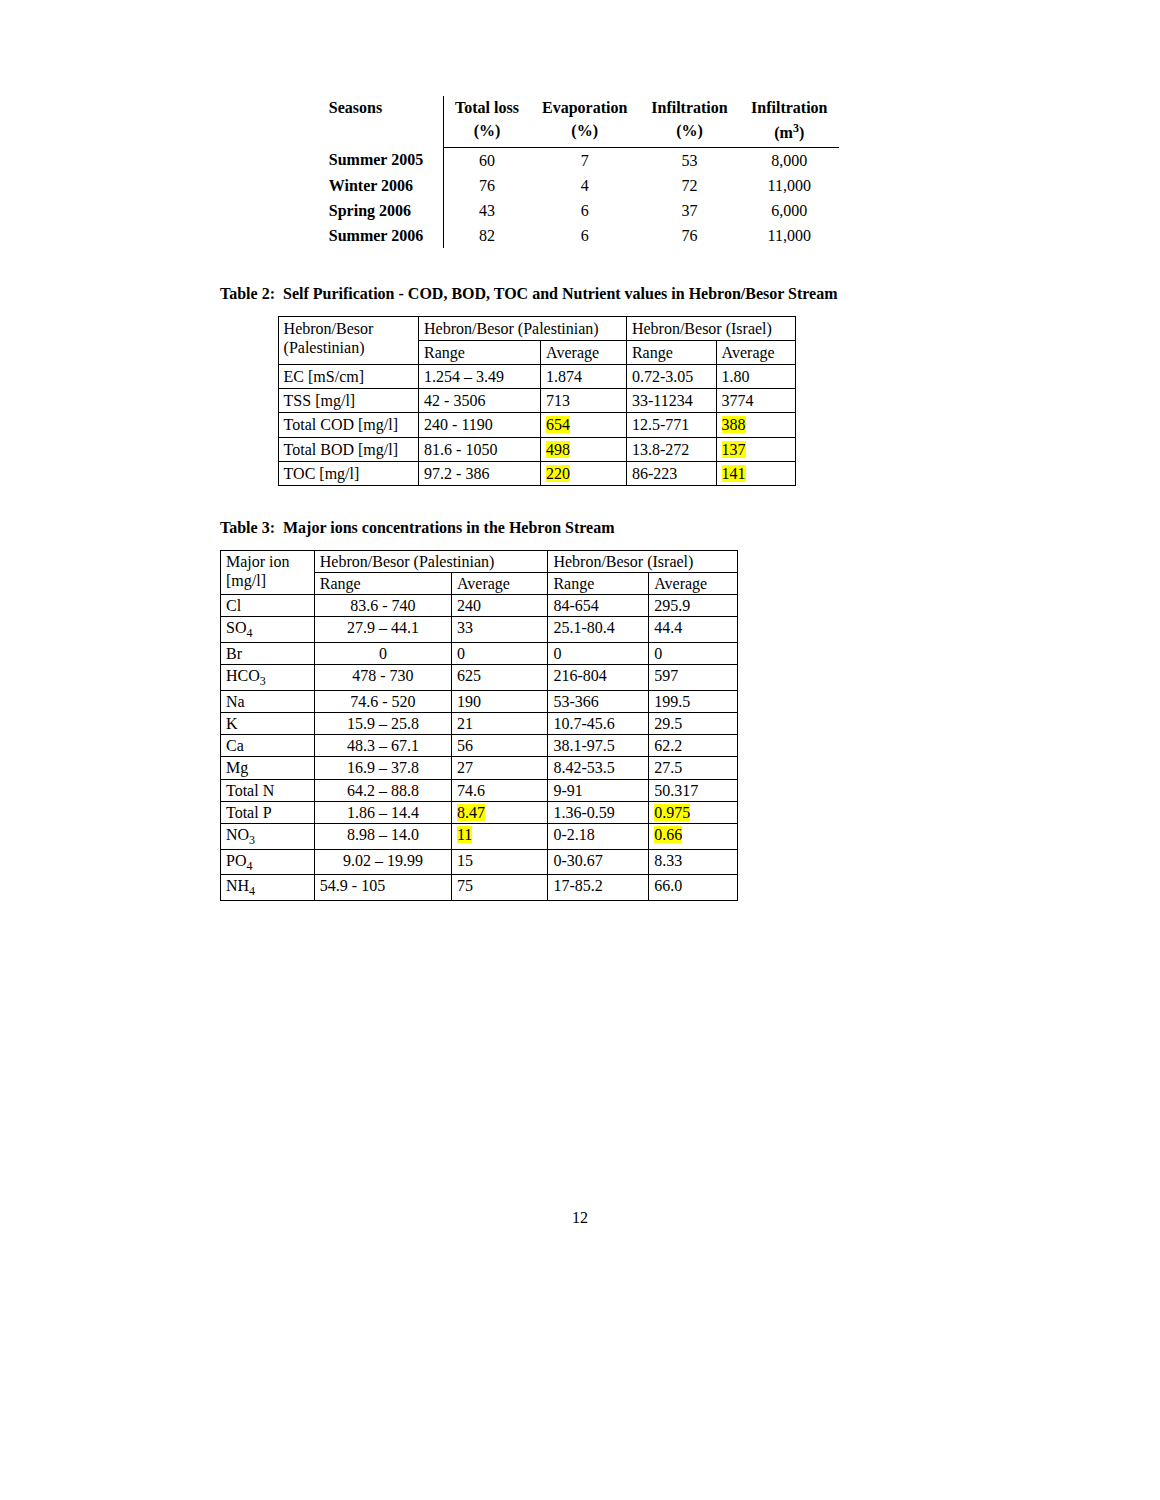| Seasons | Total loss | Evaporation | Infiltration | Infiltration |
| --- | --- | --- | --- | --- |
| (%) | (%) | (%) | (m 3 ) |
| Summer 2005 | 60 | 7 | 53 | 8,000 |
| Winter 2006 | 76 | 4 | 72 | 11,000 |
| Spring 2006 | 43 | 6 | 37 | 6,000 |
| Summer 2006 | 82 | 6 | 76 | 11,000 |
Table 2: Self Purification - COD, BOD, TOC and Nutrient values in Hebron/Besor Stream
| Hebron/Besor (Palestinian) | Hebron/Besor (Palestinian) | Hebron/Besor (Israel) |
| Range | Average | Range | Average |
| EC [mS/cm] | 1.254 – 3.49 | 1.874 | 0.72-3.05 | 1.80 |
| TSS [mg/l] | 42 - 3506 | 713 | 33-11234 | 3774 |
| Total COD [mg/l] | 240 - 1190 | 654 | 12.5-771 | 388 |
| Total BOD [mg/l] | 81.6 - 1050 | 498 | 13.8-272 | 137 |
| TOC [mg/l] | 97.2 - 386 | 220 | 86-223 | 141 |
Table 3: Major ions concentrations in the Hebron Stream
| Major ion [mg/l] | Hebron/Besor (Palestinian) | Hebron/Besor (Israel) |
| Range | Average | Range | Average |
| Cl | 83.6 - 740 | 240 | 84-654 | 295.9 |
| SO 4 | 27.9 – 44.1 | 33 | 25.1-80.4 | 44.4 |
| Br | 0 | 0 | 0 | 0 |
| HCO 3 | 478 - 730 | 625 | 216-804 | 597 |
| Na | 74.6 - 520 | 190 | 53-366 | 199.5 |
| K | 15.9 – 25.8 | 21 | 10.7-45.6 | 29.5 |
| Ca | 48.3 – 67.1 | 56 | 38.1-97.5 | 62.2 |
| Mg | 16.9 – 37.8 | 27 | 8.42-53.5 | 27.5 |
| Total N | 64.2 – 88.8 | 74.6 | 9-91 | 50.317 |
| Total P | 1.86 – 14.4 | 8.47 | 1.36-0.59 | 0.975 |
| NO 3 | 8.98 – 14.0 | 11 | 0-2.18 | 0.66 |
| PO 4 | 9.02 – 19.99 | 15 | 0-30.67 | 8.33 |
| NH 4 | 54.9 - 105 | 75 | 17-85.2 | 66.0 |
12